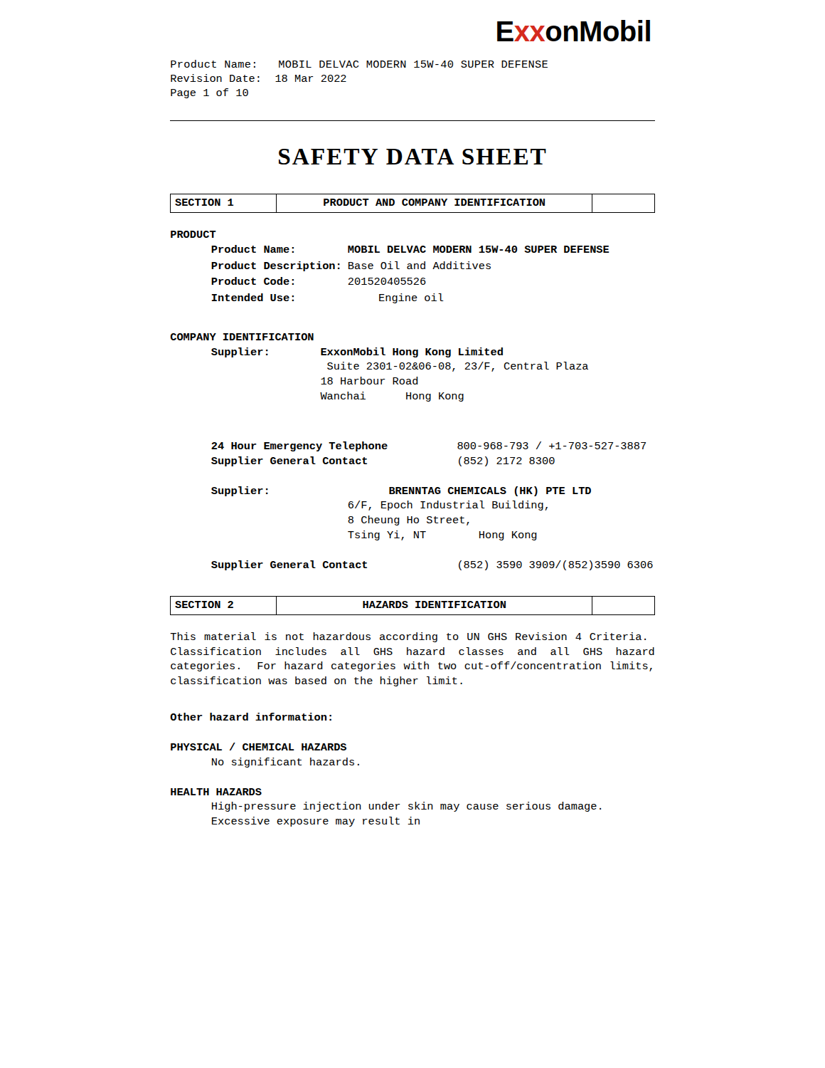ExxonMobil
Product Name: MOBIL DELVAC MODERN 15W-40 SUPER DEFENSE
Revision Date: 18 Mar 2022
Page 1 of 10
SAFETY DATA SHEET
SECTION 1
PRODUCT AND COMPANY IDENTIFICATION
PRODUCT
Product Name:
MOBIL DELVAC MODERN 15W-40 SUPER DEFENSE
Product Description:
Base Oil and Additives
Product Code:
201520405526
Intended Use:
Engine oil
COMPANY IDENTIFICATION
Supplier:
ExxonMobil Hong Kong Limited
Suite 2301-02&06-08, 23/F, Central Plaza
18 Harbour Road
Wanchai Hong Kong
24 Hour Emergency Telephone
800-968-793 / +1-703-527-3887
Supplier General Contact
(852) 2172 8300
Supplier:
BRENNTAG CHEMICALS (HK) PTE LTD
6/F, Epoch Industrial Building,
8 Cheung Ho Street,
Tsing Yi, NT Hong Kong
Supplier General Contact
(852) 3590 3909/(852)3590 6306
SECTION 2
HAZARDS IDENTIFICATION
This material is not hazardous according to UN GHS Revision 4 Criteria. Classification includes all GHS hazard classes and all GHS hazard categories. For hazard categories with two cut-off/concentration limits, classification was based on the higher limit.
Other hazard information:
PHYSICAL / CHEMICAL HAZARDS
No significant hazards.
HEALTH HAZARDS
High-pressure injection under skin may cause serious damage. Excessive exposure may result in